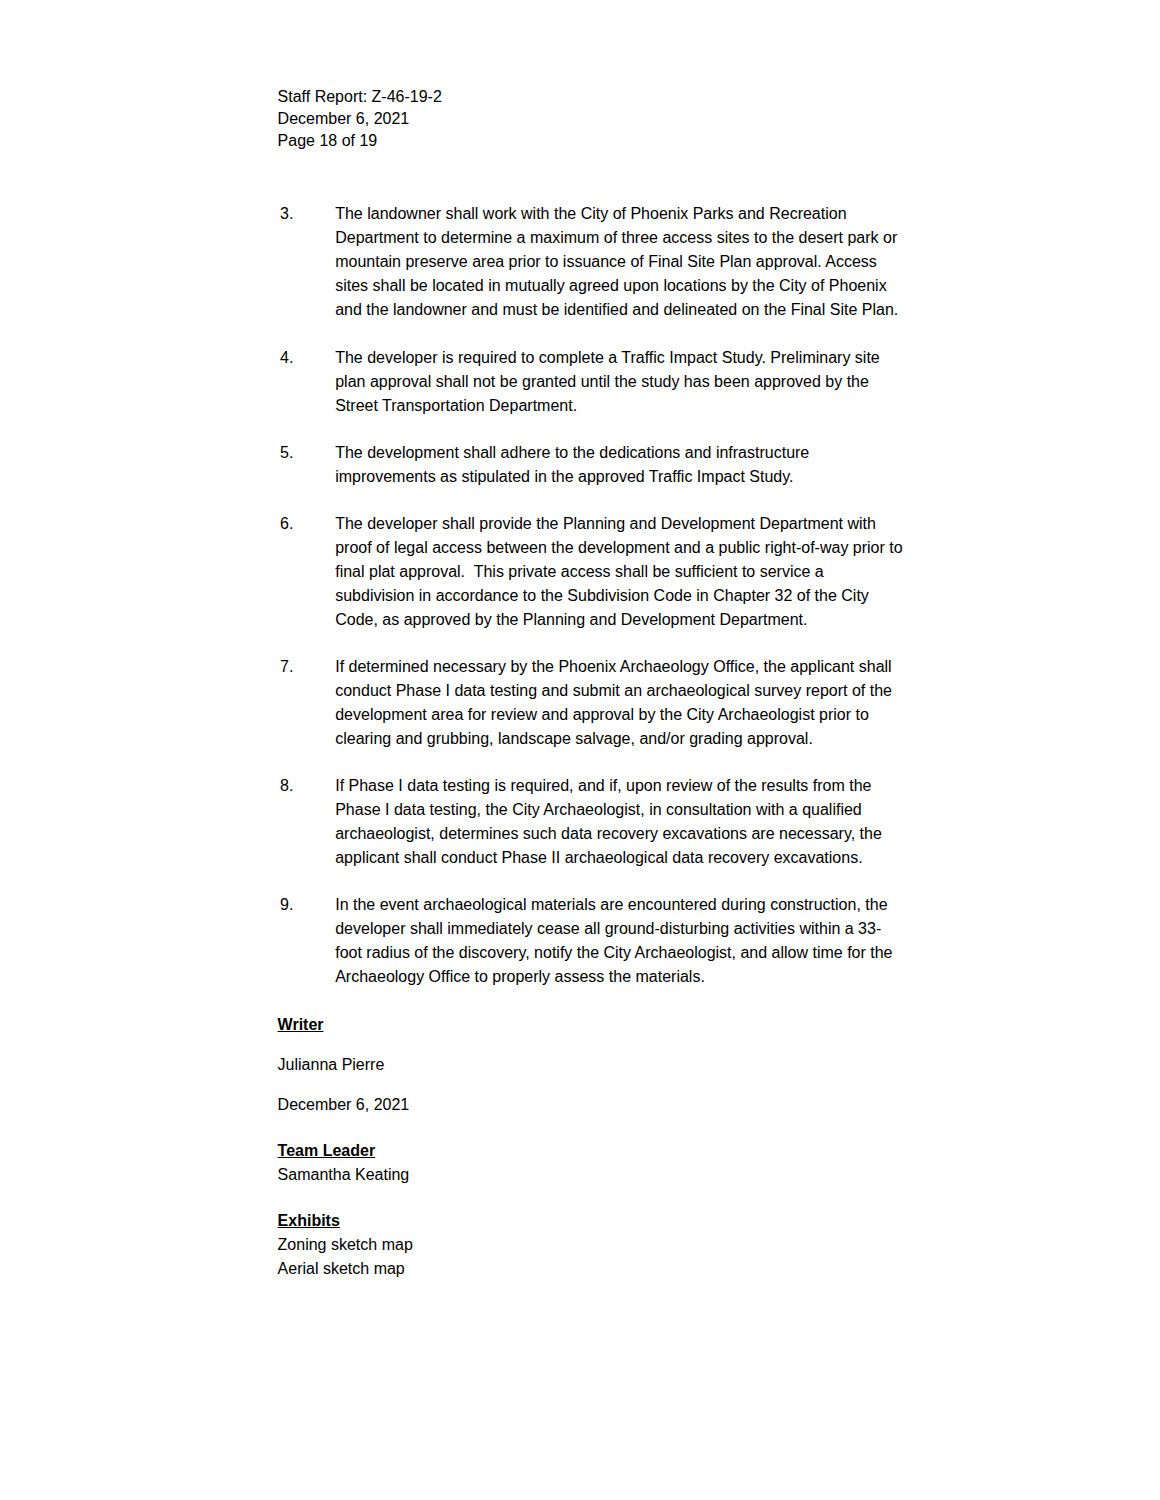Staff Report: Z-46-19-2
December 6, 2021
Page 18 of 19
3. The landowner shall work with the City of Phoenix Parks and Recreation Department to determine a maximum of three access sites to the desert park or mountain preserve area prior to issuance of Final Site Plan approval. Access sites shall be located in mutually agreed upon locations by the City of Phoenix and the landowner and must be identified and delineated on the Final Site Plan.
4. The developer is required to complete a Traffic Impact Study. Preliminary site plan approval shall not be granted until the study has been approved by the Street Transportation Department.
5. The development shall adhere to the dedications and infrastructure improvements as stipulated in the approved Traffic Impact Study.
6. The developer shall provide the Planning and Development Department with proof of legal access between the development and a public right-of-way prior to final plat approval. This private access shall be sufficient to service a subdivision in accordance to the Subdivision Code in Chapter 32 of the City Code, as approved by the Planning and Development Department.
7. If determined necessary by the Phoenix Archaeology Office, the applicant shall conduct Phase I data testing and submit an archaeological survey report of the development area for review and approval by the City Archaeologist prior to clearing and grubbing, landscape salvage, and/or grading approval.
8. If Phase I data testing is required, and if, upon review of the results from the Phase I data testing, the City Archaeologist, in consultation with a qualified archaeologist, determines such data recovery excavations are necessary, the applicant shall conduct Phase II archaeological data recovery excavations.
9. In the event archaeological materials are encountered during construction, the developer shall immediately cease all ground-disturbing activities within a 33- foot radius of the discovery, notify the City Archaeologist, and allow time for the Archaeology Office to properly assess the materials.
Writer
Julianna Pierre
December 6, 2021
Team Leader
Samantha Keating
Exhibits
Zoning sketch map
Aerial sketch map